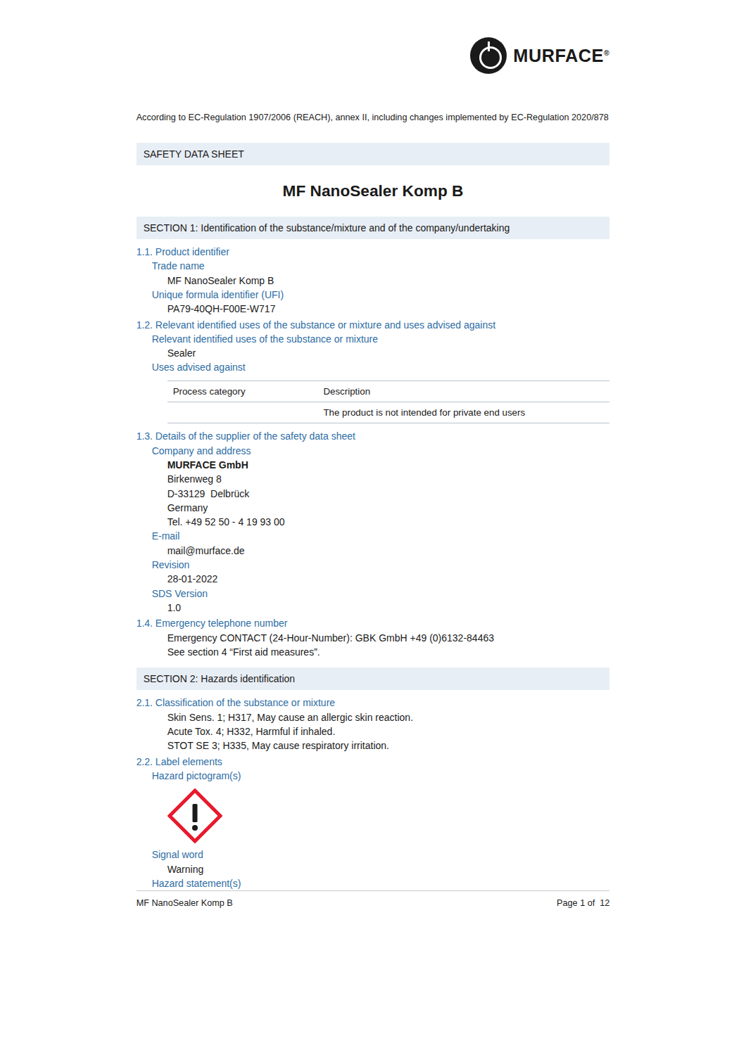MURFACE®
According to EC-Regulation 1907/2006 (REACH), annex II, including changes implemented by EC-Regulation 2020/878
SAFETY DATA SHEET
MF NanoSealer Komp B
SECTION 1: Identification of the substance/mixture and of the company/undertaking
1.1. Product identifier
Trade name
MF NanoSealer Komp B
Unique formula identifier (UFI)
PA79-40QH-F00E-W717
1.2. Relevant identified uses of the substance or mixture and uses advised against
Relevant identified uses of the substance or mixture
Sealer
Uses advised against
| Process category | Description |
| --- | --- |
| | The product is not intended for private end users |
1.3. Details of the supplier of the safety data sheet
Company and address
MURFACE GmbH
Birkenweg 8
D-33129 Delbrück
Germany
Tel. +49 52 50 - 4 19 93 00
E-mail
mail@murface.de
Revision
28-01-2022
SDS Version
1.0
1.4. Emergency telephone number
Emergency CONTACT (24-Hour-Number): GBK GmbH +49 (0)6132-84463
See section 4 “First aid measures”.
SECTION 2: Hazards identification
2.1. Classification of the substance or mixture
Skin Sens. 1; H317, May cause an allergic skin reaction.
Acute Tox. 4; H332, Harmful if inhaled.
STOT SE 3; H335, May cause respiratory irritation.
2.2. Label elements
Hazard pictogram(s)
Signal word
Warning
Hazard statement(s)
MF NanoSealer Komp B Page 1 of 12